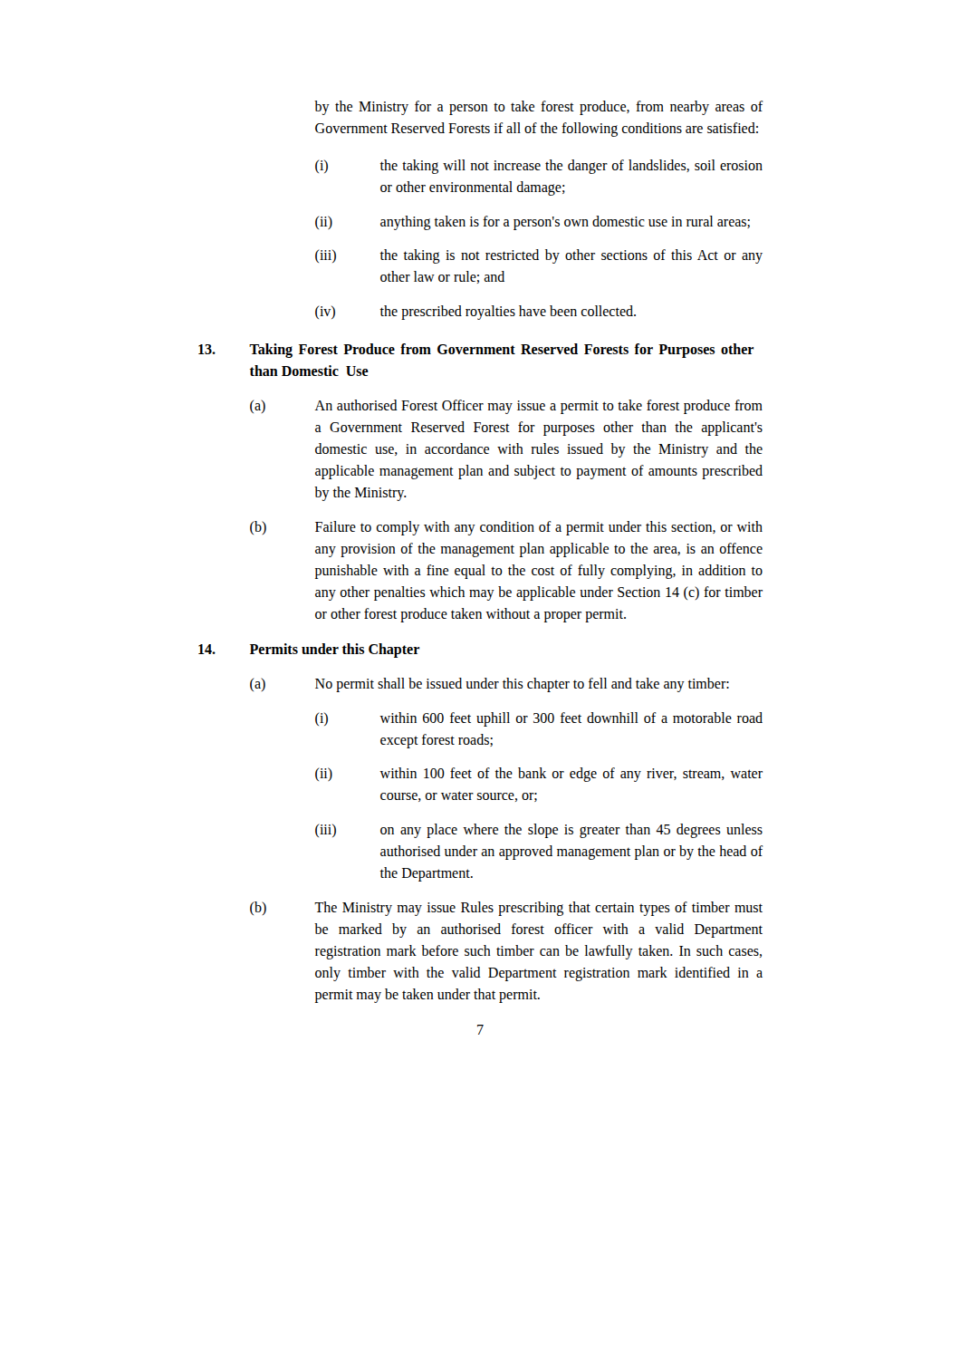by the Ministry for a person to take forest produce, from nearby areas of Government Reserved Forests if all of the following conditions are satisfied:
(i) the taking will not increase the danger of landslides, soil erosion or other environmental damage;
(ii) anything taken is for a person's own domestic use in rural areas;
(iii) the taking is not restricted by other sections of this Act or any other law or rule; and
(iv) the prescribed royalties have been collected.
13. Taking Forest Produce from Government Reserved Forests for Purposes other than Domestic Use
(a) An authorised Forest Officer may issue a permit to take forest produce from a Government Reserved Forest for purposes other than the applicant's domestic use, in accordance with rules issued by the Ministry and the applicable management plan and subject to payment of amounts prescribed by the Ministry.
(b) Failure to comply with any condition of a permit under this section, or with any provision of the management plan applicable to the area, is an offence punishable with a fine equal to the cost of fully complying, in addition to any other penalties which may be applicable under Section 14 (c) for timber or other forest produce taken without a proper permit.
14. Permits under this Chapter
(a) No permit shall be issued under this chapter to fell and take any timber:
(i) within 600 feet uphill or 300 feet downhill of a motorable road except forest roads;
(ii) within 100 feet of the bank or edge of any river, stream, water course, or water source, or;
(iii) on any place where the slope is greater than 45 degrees unless authorised under an approved management plan or by the head of the Department.
(b) The Ministry may issue Rules prescribing that certain types of timber must be marked by an authorised forest officer with a valid Department registration mark before such timber can be lawfully taken. In such cases, only timber with the valid Department registration mark identified in a permit may be taken under that permit.
7